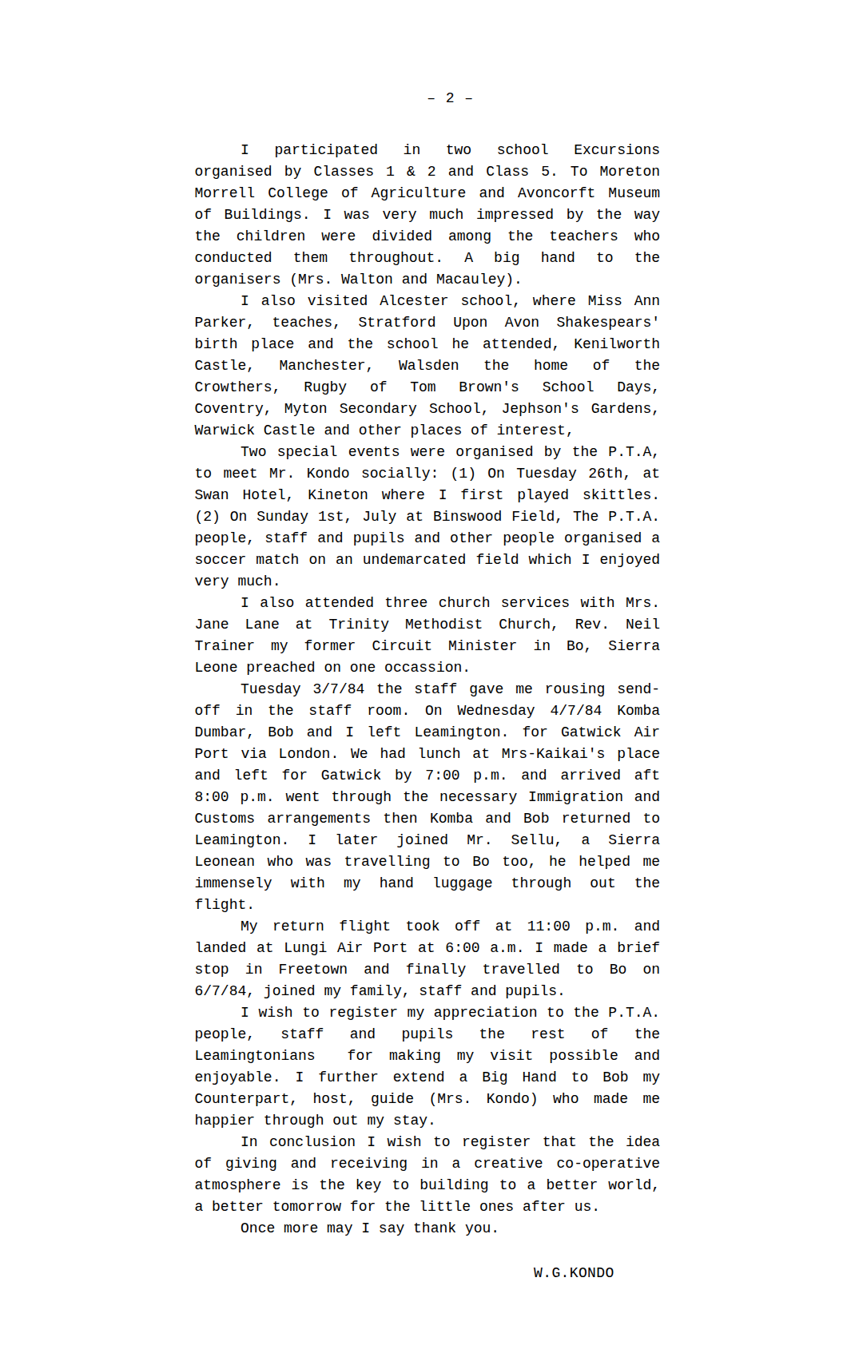– 2 –
I participated in two school Excursions organised by Classes 1 & 2 and Class 5. To Moreton Morrell College of Agriculture and Avoncorft Museum of Buildings. I was very much impressed by the way the children were divided among the teachers who conducted them throughout. A big hand to the organisers (Mrs. Walton and Macauley).
I also visited Alcester school, where Miss Ann Parker, teaches, Stratford Upon Avon Shakespears' birth place and the school he attended, Kenilworth Castle, Manchester, Walsden the home of the Crowthers, Rugby of Tom Brown's School Days, Coventry, Myton Secondary School, Jephson's Gardens, Warwick Castle and other places of interest,
Two special events were organised by the P.T.A, to meet Mr. Kondo socially: (1) On Tuesday 26th, at Swan Hotel, Kineton where I first played skittles. (2) On Sunday 1st, July at Binswood Field, The P.T.A. people, staff and pupils and other people organised a soccer match on an undemarcated field which I enjoyed very much.
I also attended three church services with Mrs. Jane Lane at Trinity Methodist Church, Rev. Neil Trainer my former Circuit Minister in Bo, Sierra Leone preached on one occassion.
Tuesday 3/7/84 the staff gave me rousing send-off in the staff room. On Wednesday 4/7/84 Komba Dumbar, Bob and I left Leamington. for Gatwick Air Port via London. We had lunch at Mrs-Kaikai's place and left for Gatwick by 7:00 p.m. and arrived aft 8:00 p.m. went through the necessary Immigration and Customs arrangements then Komba and Bob returned to Leamington. I later joined Mr. Sellu, a Sierra Leonean who was travelling to Bo too, he helped me immensely with my hand luggage through out the flight.
My return flight took off at 11:00 p.m. and landed at Lungi Air Port at 6:00 a.m. I made a brief stop in Freetown and finally travelled to Bo on 6/7/84, joined my family, staff and pupils.
I wish to register my appreciation to the P.T.A. people, staff and pupils the rest of the Leamingtonians for making my visit possible and enjoyable. I further extend a Big Hand to Bob my Counterpart, host, guide (Mrs. Kondo) who made me happier through out my stay.
In conclusion I wish to register that the idea of giving and receiving in a creative co-operative atmosphere is the key to building to a better world, a better tomorrow for the little ones after us.
Once more may I say thank you.
W.G.KONDO